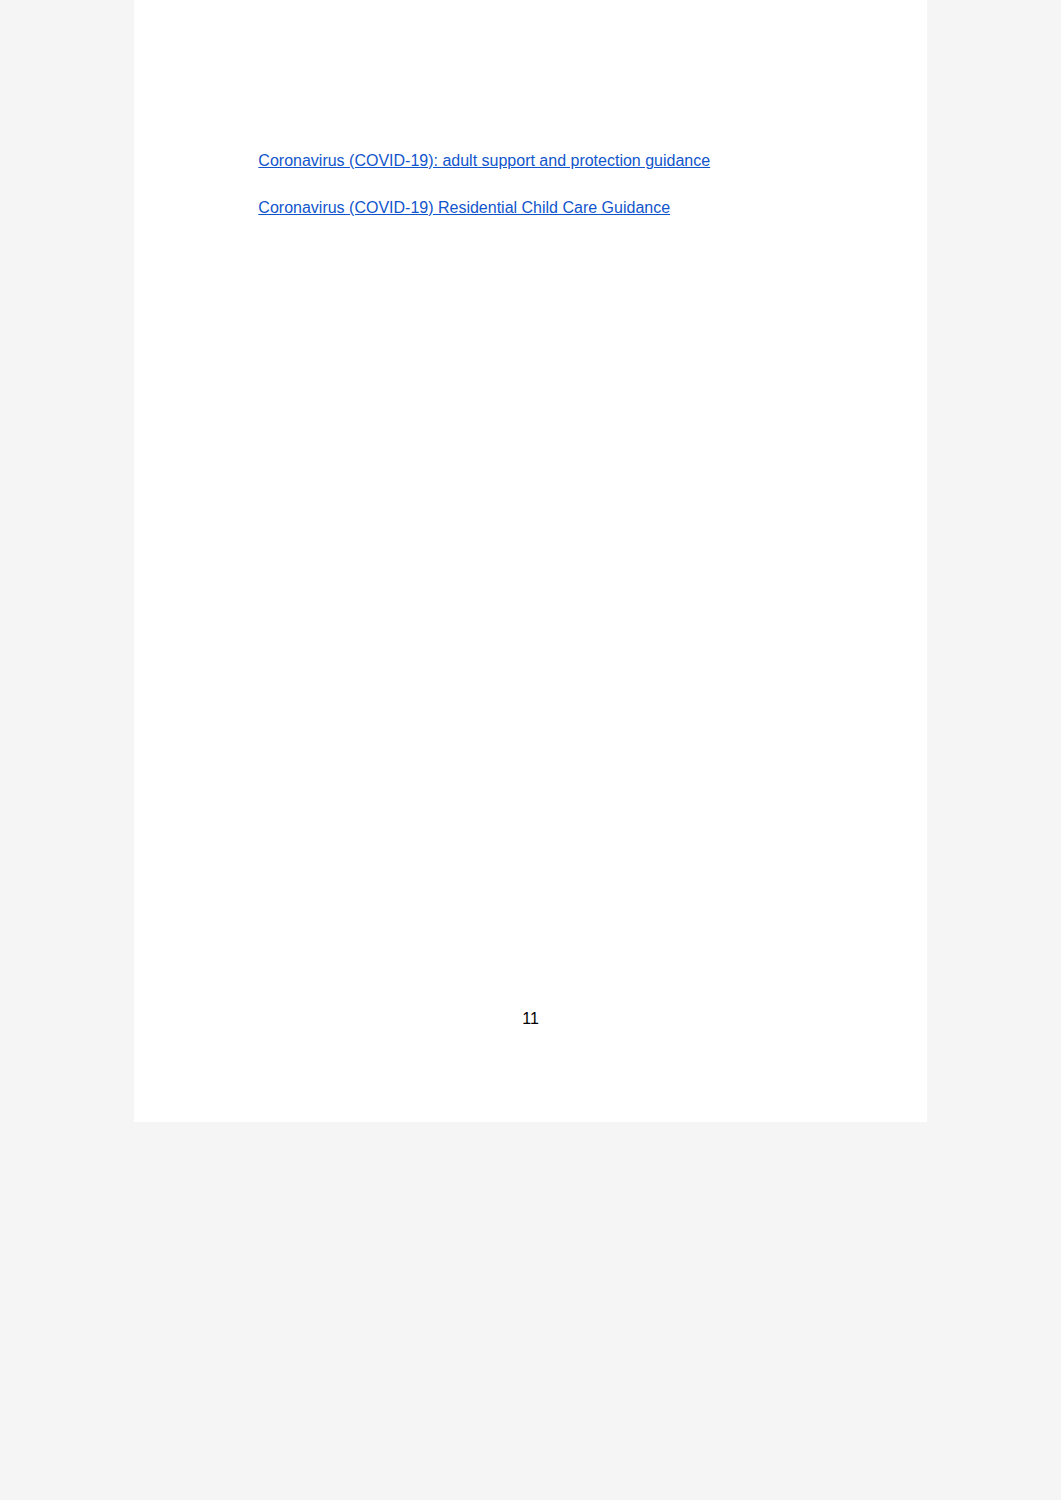Coronavirus (COVID-19): adult support and protection guidance
Coronavirus (COVID-19) Residential Child Care Guidance
11